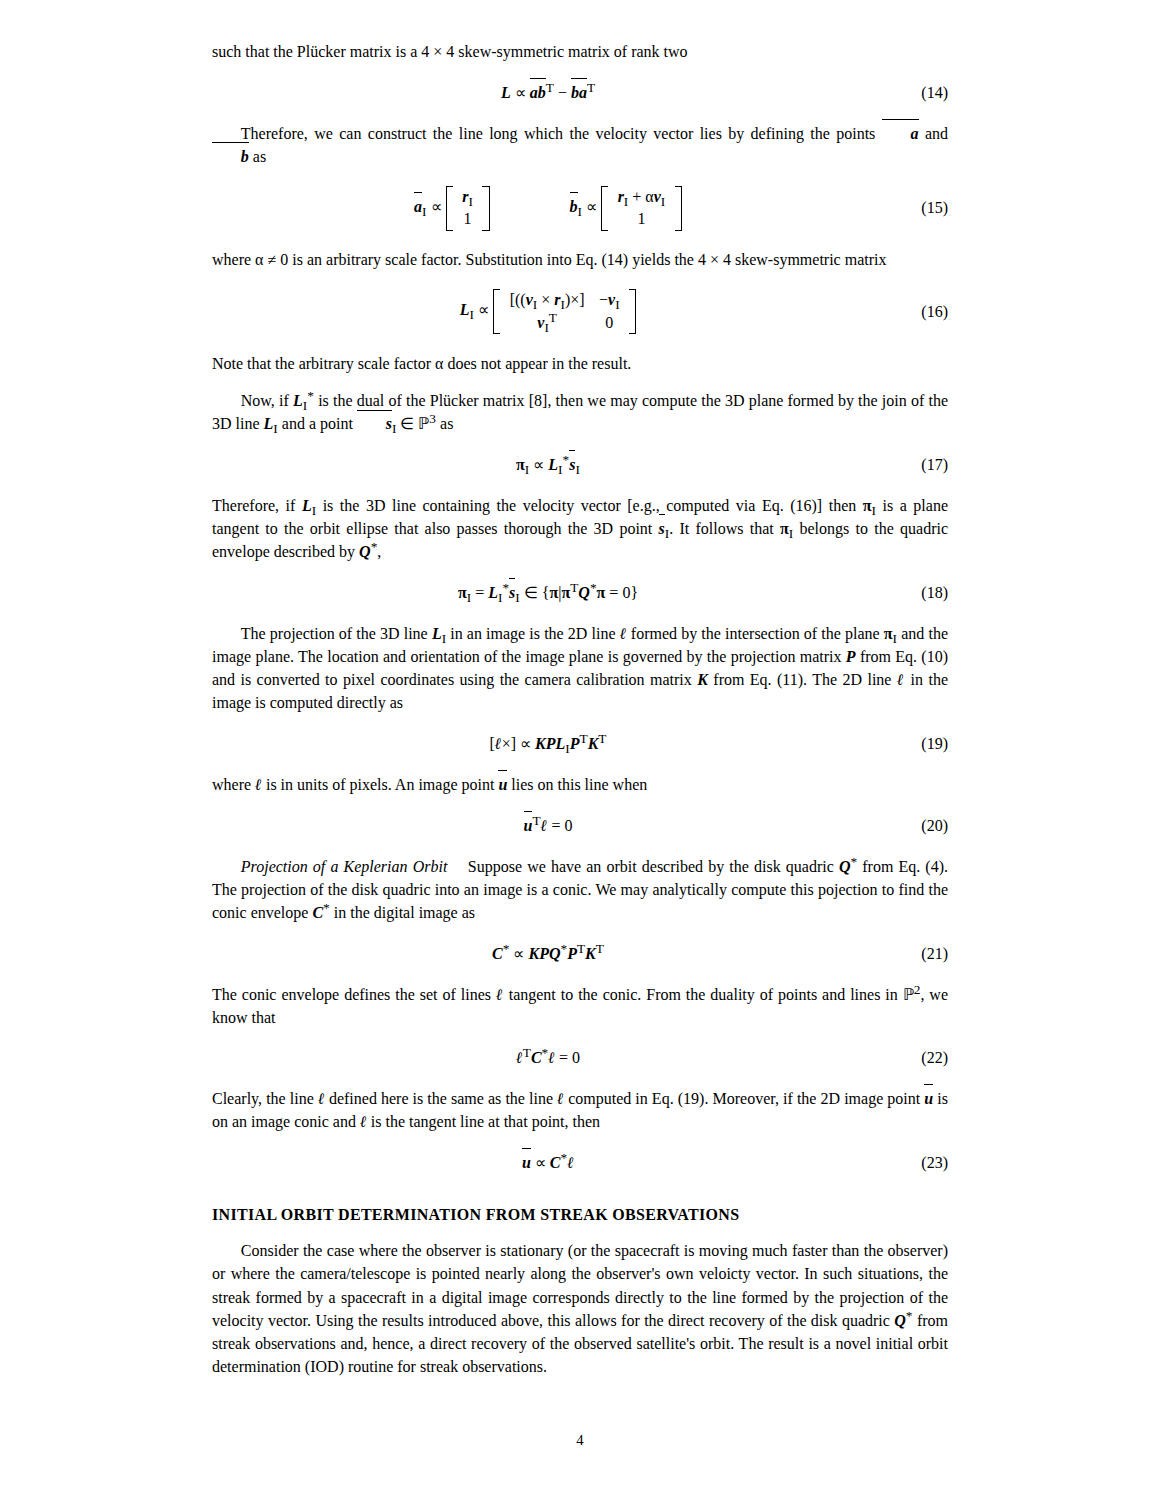such that the Plücker matrix is a 4 × 4 skew-symmetric matrix of rank two
L ∝ abT − baT
(14)
Therefore, we can construct the line long which the velocity vector lies by defining the points a and b as
aI ∝
| r I |
| 1 |
bI ∝
| r I + α v I |
| 1 |
(15)
where α ≠ 0 is an arbitrary scale factor. Substitution into Eq. (14) yields the 4 × 4 skew-symmetric matrix
LI ∝
| [(( v I × r I )×] | − v I |
| v I T | 0 |
(16)
Note that the arbitrary scale factor α does not appear in the result.
Now, if LI* is the dual of the Plücker matrix [8], then we may compute the 3D plane formed by the join of the 3D line LI and a point sI ∈ ℙ3 as
πI ∝ LI*sI
(17)
Therefore, if LI is the 3D line containing the velocity vector [e.g., computed via Eq. (16)] then πI is a plane tangent to the orbit ellipse that also passes thorough the 3D point sI. It follows that πI belongs to the quadric envelope described by Q*,
πI = LI*sI ∈ {π|πTQ*π = 0}
(18)
The projection of the 3D line LI in an image is the 2D line ℓ formed by the intersection of the plane πI and the image plane. The location and orientation of the image plane is governed by the projection matrix P from Eq. (10) and is converted to pixel coordinates using the camera calibration matrix K from Eq. (11). The 2D line ℓ in the image is computed directly as
[ℓ×] ∝ KPLIPTKT
(19)
where ℓ is in units of pixels. An image point u lies on this line when
uTℓ = 0
(20)
Projection of a Keplerian Orbit Suppose we have an orbit described by the disk quadric Q* from Eq. (4). The projection of the disk quadric into an image is a conic. We may analytically compute this pojection to find the conic envelope C* in the digital image as
C* ∝ KPQ*PTKT
(21)
The conic envelope defines the set of lines ℓ tangent to the conic. From the duality of points and lines in ℙ2, we know that
ℓTC*ℓ = 0
(22)
Clearly, the line ℓ defined here is the same as the line ℓ computed in Eq. (19). Moreover, if the 2D image point u is on an image conic and ℓ is the tangent line at that point, then
u ∝ C*ℓ
(23)
Initial Orbit Determination from Streak Observations
Consider the case where the observer is stationary (or the spacecraft is moving much faster than the observer) or where the camera/telescope is pointed nearly along the observer's own veloicty vector. In such situations, the streak formed by a spacecraft in a digital image corresponds directly to the line formed by the projection of the velocity vector. Using the results introduced above, this allows for the direct recovery of the disk quadric Q* from streak observations and, hence, a direct recovery of the observed satellite's orbit. The result is a novel initial orbit determination (IOD) routine for streak observations.
4